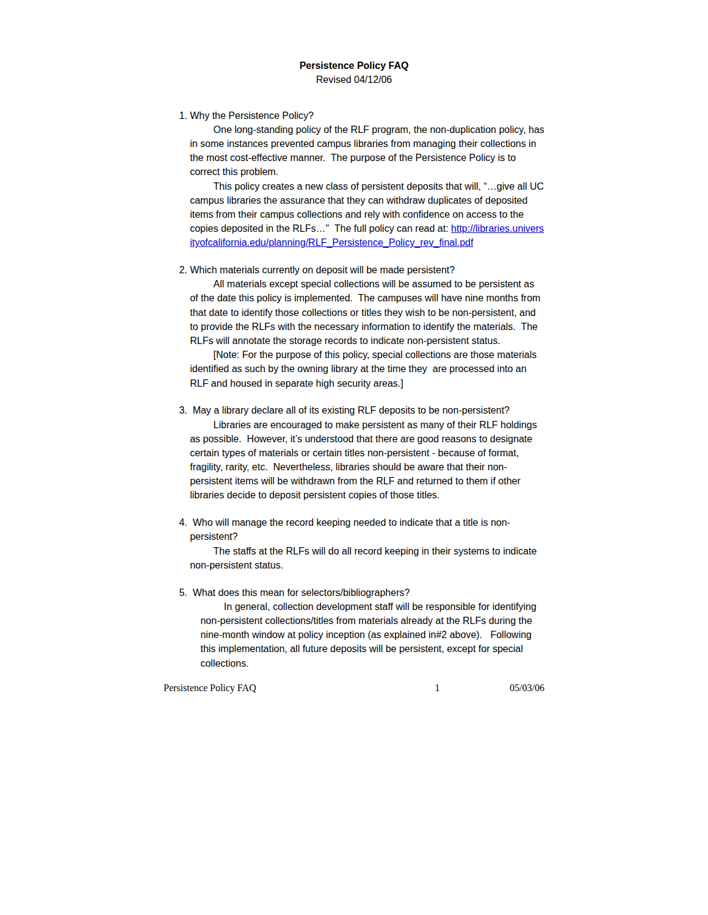Persistence Policy FAQ
Revised 04/12/06
Why the Persistence Policy?
One long-standing policy of the RLF program, the non-duplication policy, has in some instances prevented campus libraries from managing their collections in the most cost-effective manner. The purpose of the Persistence Policy is to correct this problem.
This policy creates a new class of persistent deposits that will, “…give all UC campus libraries the assurance that they can withdraw duplicates of deposited items from their campus collections and rely with confidence on access to the copies deposited in the RLFs…" The full policy can read at: http://libraries.universityofcalifornia.edu/planning/RLF_Persistence_Policy_rev_final.pdf
Which materials currently on deposit will be made persistent?
All materials except special collections will be assumed to be persistent as of the date this policy is implemented. The campuses will have nine months from that date to identify those collections or titles they wish to be non-persistent, and to provide the RLFs with the necessary information to identify the materials. The RLFs will annotate the storage records to indicate non-persistent status.
[Note: For the purpose of this policy, special collections are those materials identified as such by the owning library at the time they are processed into an RLF and housed in separate high security areas.]
May a library declare all of its existing RLF deposits to be non-persistent?
Libraries are encouraged to make persistent as many of their RLF holdings as possible. However, it’s understood that there are good reasons to designate certain types of materials or certain titles non-persistent - because of format, fragility, rarity, etc. Nevertheless, libraries should be aware that their non-persistent items will be withdrawn from the RLF and returned to them if other libraries decide to deposit persistent copies of those titles.
Who will manage the record keeping needed to indicate that a title is non-persistent?
The staffs at the RLFs will do all record keeping in their systems to indicate non-persistent status.
What does this mean for selectors/bibliographers?
In general, collection development staff will be responsible for identifying non-persistent collections/titles from materials already at the RLFs during the nine-month window at policy inception (as explained in#2 above). Following this implementation, all future deposits will be persistent, except for special collections.
| Persistence Policy FAQ | 1 | 05/03/06 |